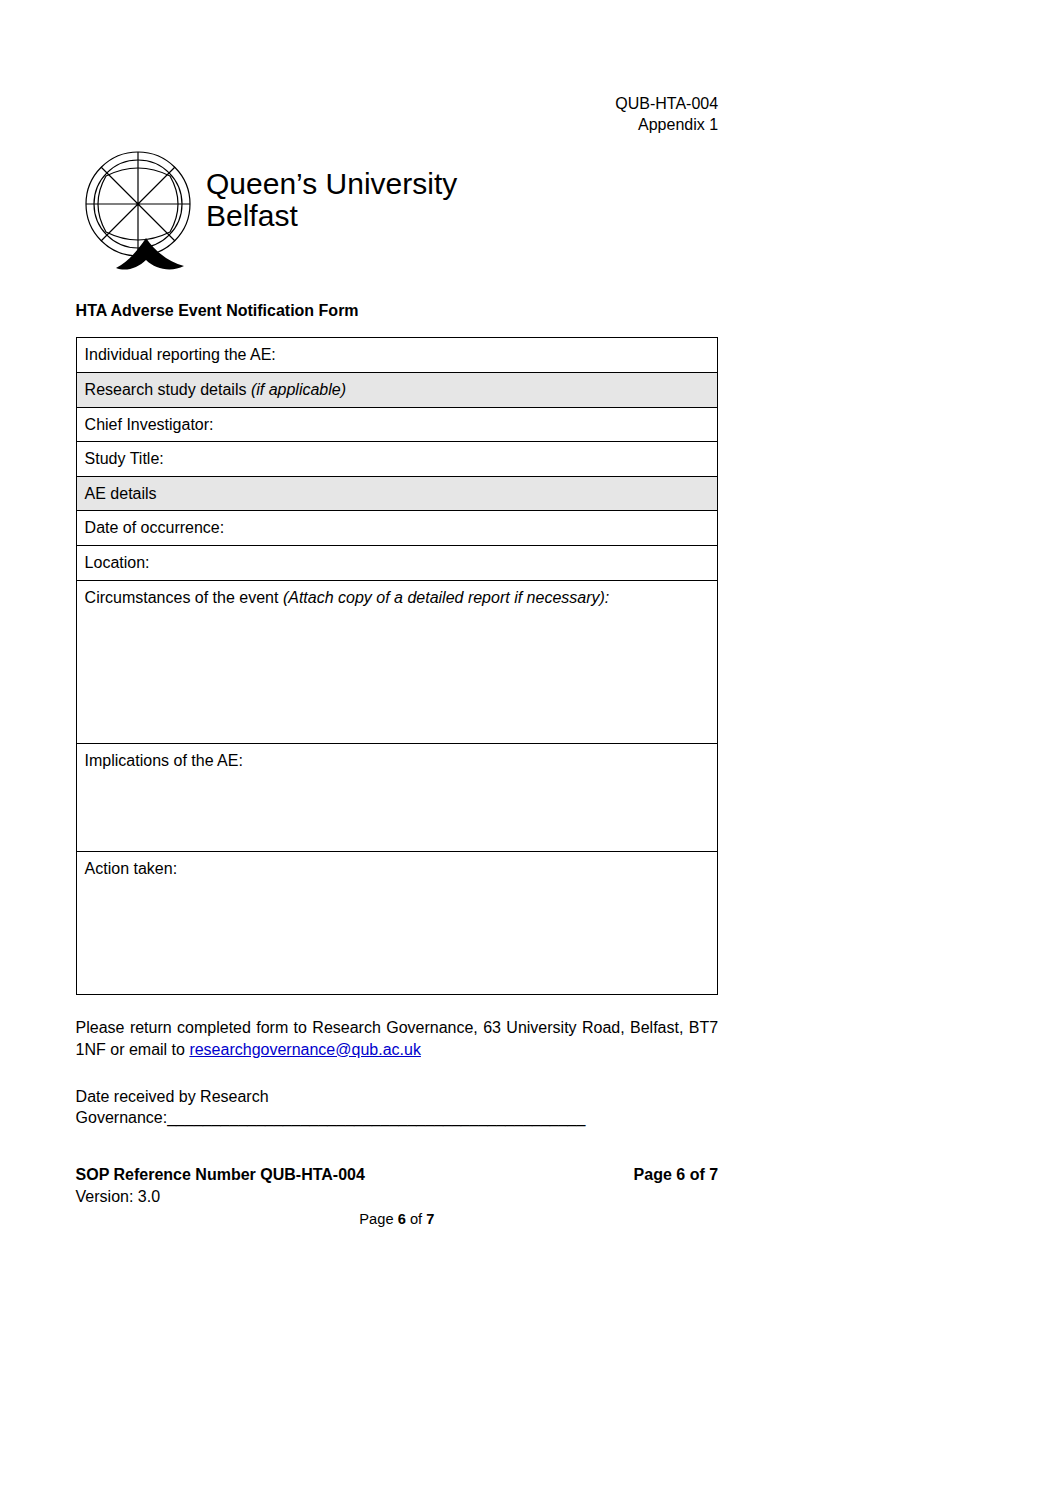QUB-HTA-004
Appendix 1
Queen’s University Belfast
HTA Adverse Event Notification Form
| Individual reporting the AE: |
| Research study details (if applicable) |
| Chief Investigator: |
| Study Title: |
| AE details |
| Date of occurrence: |
| Location: |
| Circumstances of the event (Attach copy of a detailed report if necessary): |
| Implications of the AE: |
| Action taken: |
Please return completed form to Research Governance, 63 University Road, Belfast, BT7 1NF or email to researchgovernance@qub.ac.uk
Date received by Research Governance:_______________________________________________
SOP Reference Number QUB-HTA-004
Version: 3.0
Page 6 of 7
Page 6 of 7